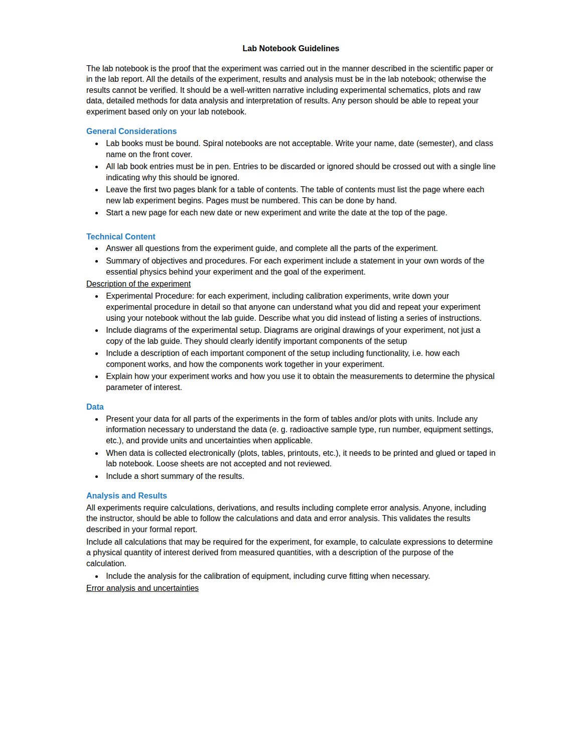Lab Notebook Guidelines
The lab notebook is the proof that the experiment was carried out in the manner described in the scientific paper or in the lab report. All the details of the experiment, results and analysis must be in the lab notebook; otherwise the results cannot be verified. It should be a well-written narrative including experimental schematics, plots and raw data, detailed methods for data analysis and interpretation of results. Any person should be able to repeat your experiment based only on your lab notebook.
General Considerations
Lab books must be bound. Spiral notebooks are not acceptable. Write your name, date (semester), and class name on the front cover.
All lab book entries must be in pen. Entries to be discarded or ignored should be crossed out with a single line indicating why this should be ignored.
Leave the first two pages blank for a table of contents. The table of contents must list the page where each new lab experiment begins. Pages must be numbered. This can be done by hand.
Start a new page for each new date or new experiment and write the date at the top of the page.
Technical Content
Answer all questions from the experiment guide, and complete all the parts of the experiment.
Summary of objectives and procedures. For each experiment include a statement in your own words of the essential physics behind your experiment and the goal of the experiment.
Description of the experiment
Experimental Procedure: for each experiment, including calibration experiments, write down your experimental procedure in detail so that anyone can understand what you did and repeat your experiment using your notebook without the lab guide. Describe what you did instead of listing a series of instructions.
Include diagrams of the experimental setup. Diagrams are original drawings of your experiment, not just a copy of the lab guide. They should clearly identify important components of the setup
Include a description of each important component of the setup including functionality, i.e. how each component works, and how the components work together in your experiment.
Explain how your experiment works and how you use it to obtain the measurements to determine the physical parameter of interest.
Data
Present your data for all parts of the experiments in the form of tables and/or plots with units. Include any information necessary to understand the data (e. g. radioactive sample type, run number, equipment settings, etc.), and provide units and uncertainties when applicable.
When data is collected electronically (plots, tables, printouts, etc.), it needs to be printed and glued or taped in lab notebook. Loose sheets are not accepted and not reviewed.
Include a short summary of the results.
Analysis and Results
All experiments require calculations, derivations, and results including complete error analysis. Anyone, including the instructor, should be able to follow the calculations and data and error analysis. This validates the results described in your formal report.
Include all calculations that may be required for the experiment, for example, to calculate expressions to determine a physical quantity of interest derived from measured quantities, with a description of the purpose of the calculation.
Include the analysis for the calibration of equipment, including curve fitting when necessary.
Error analysis and uncertainties